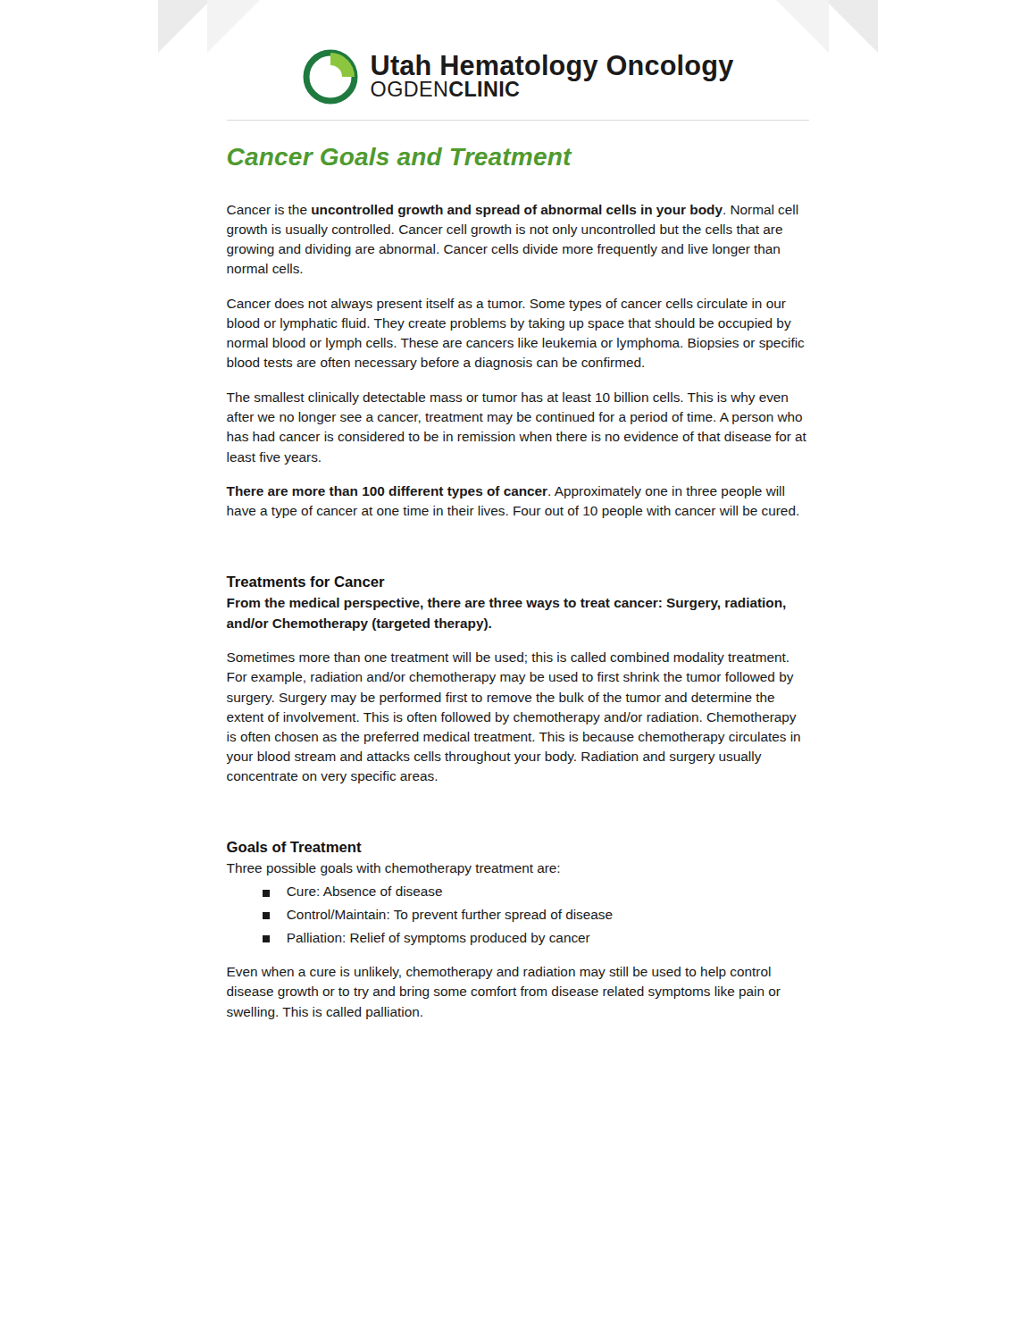Utah Hematology Oncology
OGDEN CLINIC
Cancer Goals and Treatment
Cancer is the uncontrolled growth and spread of abnormal cells in your body. Normal cell growth is usually controlled. Cancer cell growth is not only uncontrolled but the cells that are growing and dividing are abnormal. Cancer cells divide more frequently and live longer than normal cells.
Cancer does not always present itself as a tumor. Some types of cancer cells circulate in our blood or lymphatic fluid. They create problems by taking up space that should be occupied by normal blood or lymph cells. These are cancers like leukemia or lymphoma. Biopsies or specific blood tests are often necessary before a diagnosis can be confirmed.
The smallest clinically detectable mass or tumor has at least 10 billion cells. This is why even after we no longer see a cancer, treatment may be continued for a period of time. A person who has had cancer is considered to be in remission when there is no evidence of that disease for at least five years.
There are more than 100 different types of cancer. Approximately one in three people will have a type of cancer at one time in their lives. Four out of 10 people with cancer will be cured.
Treatments for Cancer
From the medical perspective, there are three ways to treat cancer: Surgery, radiation, and/or Chemotherapy (targeted therapy).
Sometimes more than one treatment will be used; this is called combined modality treatment. For example, radiation and/or chemotherapy may be used to first shrink the tumor followed by surgery. Surgery may be performed first to remove the bulk of the tumor and determine the extent of involvement. This is often followed by chemotherapy and/or radiation. Chemotherapy is often chosen as the preferred medical treatment. This is because chemotherapy circulates in your blood stream and attacks cells throughout your body. Radiation and surgery usually concentrate on very specific areas.
Goals of Treatment
Three possible goals with chemotherapy treatment are:
Cure: Absence of disease
Control/Maintain: To prevent further spread of disease
Palliation: Relief of symptoms produced by cancer
Even when a cure is unlikely, chemotherapy and radiation may still be used to help control disease growth or to try and bring some comfort from disease related symptoms like pain or swelling. This is called palliation.